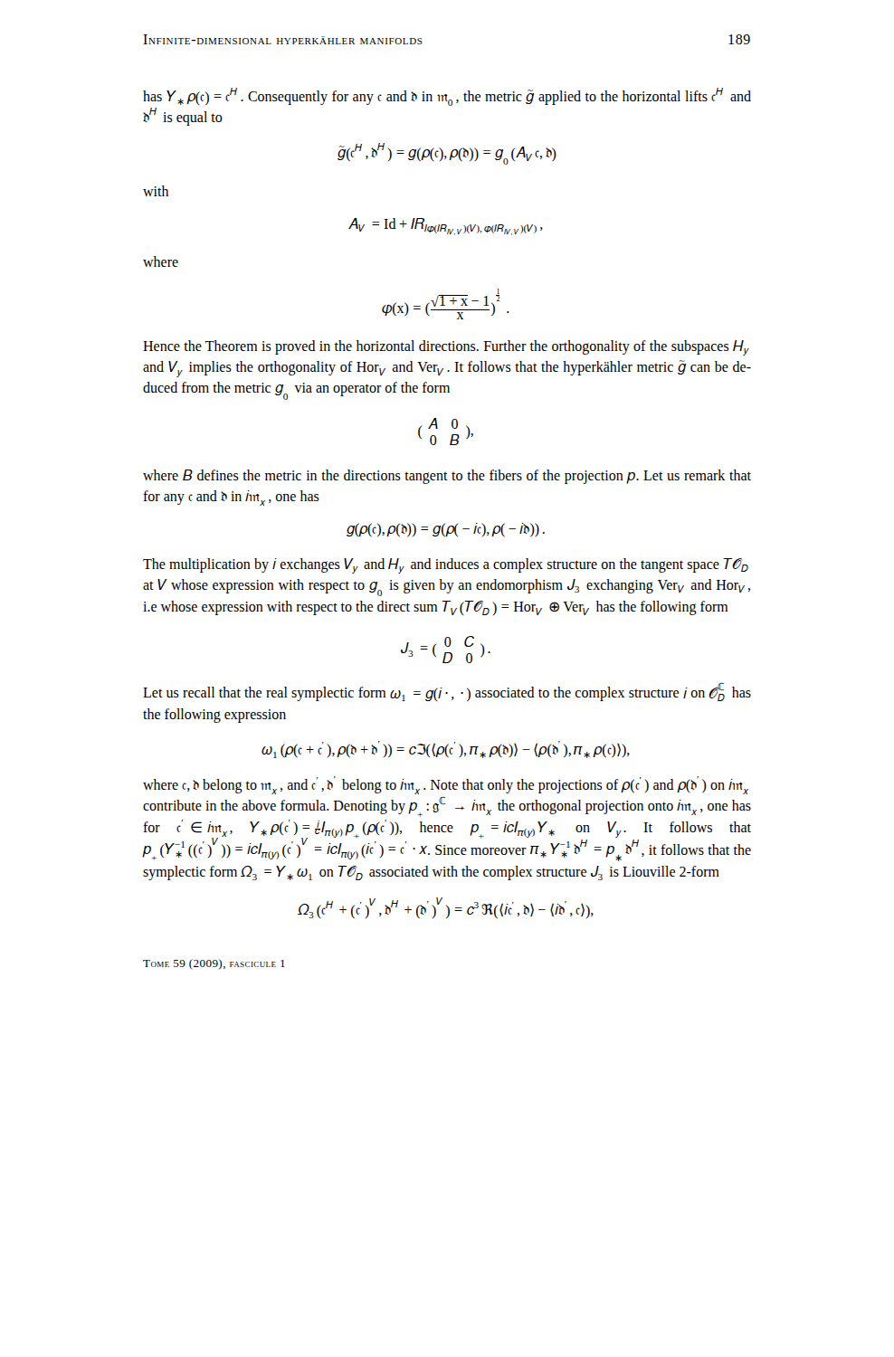Infinite-dimensional hyperkähler manifolds 189
has Υ∗ρ(𝔠)=𝔠H. Consequently for any 𝔠 and 𝔡 in 𝔪0, the metric g~ applied to the horizontal lifts 𝔠H and 𝔡H is equal to
g~(𝔠H,𝔡H) = g(ρ(𝔠),ρ(𝔡)) = g0(AV𝔠,𝔡)
with
AV = Id + IRIφ(IRIV,V)(V),φ(IRIV,V)(V) ,
where
φ(x) = ( 1+x−1 x ) 12 .
Hence the Theorem is proved in the horizontal directions. Further the orthogonality of the subspaces Hy and Vy implies the orthogonality of HorV and VerV. It follows that the hyperkähler metric g~ can be deduced from the metric g0 via an operator of the form
( A0 0B ) ,
where B defines the metric in the directions tangent to the fibers of the projection p. Let us remark that for any 𝔠 and 𝔡 in i𝔪x, one has
g(ρ(𝔠),ρ(𝔡)) = g(ρ(−i𝔠),ρ(−i𝔡)) .
The multiplication by i exchanges Vy and Hy and induces a complex structure on the tangent space T𝒪D at V whose expression with respect to g0 is given by an endomorphism J3 exchanging VerV and HorV, i.e whose expression with respect to the direct sum TV(T𝒪D)=HorV⊕VerV has the following form
J3 = ( 0C D0 ) .
Let us recall that the real symplectic form ω1=g(i⋅,⋅) associated to the complex structure i on 𝒪Dℂ has the following expression
ω1 (ρ(𝔠+𝔠′),ρ(𝔡+𝔡′)) = cℑ ( ⟨ρ(𝔠′),π∗ρ(𝔡)⟩ − ⟨ρ(𝔡′),π∗ρ(𝔠)⟩ ) ,
where 𝔠,𝔡 belong to 𝔪x, and 𝔠′,𝔡′ belong to i𝔪x. Note that only the projections of ρ(𝔠′) and ρ(𝔡′) on i𝔪x contribute in the above formula. Denoting by p+:𝔤ℂ→i𝔪x the orthogonal projection onto i𝔪x, one has for 𝔠′∈i𝔪x, Υ∗ρ(𝔠′)=icIπ(y)p+(ρ(𝔠′)), hence p+=icIπ(y)Υ∗ on Vy. It follows that p+(Υ∗−1((𝔠′)V))=icIπ(y)(𝔠′)V=icIπ(y)(i𝔠′)=𝔠′⋅x. Since moreover π∗Υ∗−1𝔡H=p∗𝔡H, it follows that the symplectic form Ω3=Υ∗ω1 on T𝒪D associated with the complex structure J3 is Liouville 2-form
Ω3 (𝔠H+(𝔠′)V,𝔡H+(𝔡′)V) = c3ℜ ( ⟨i𝔠′,𝔡⟩ − ⟨i𝔡′,𝔠⟩ ) ,
Tome 59 (2009), fascicule 1